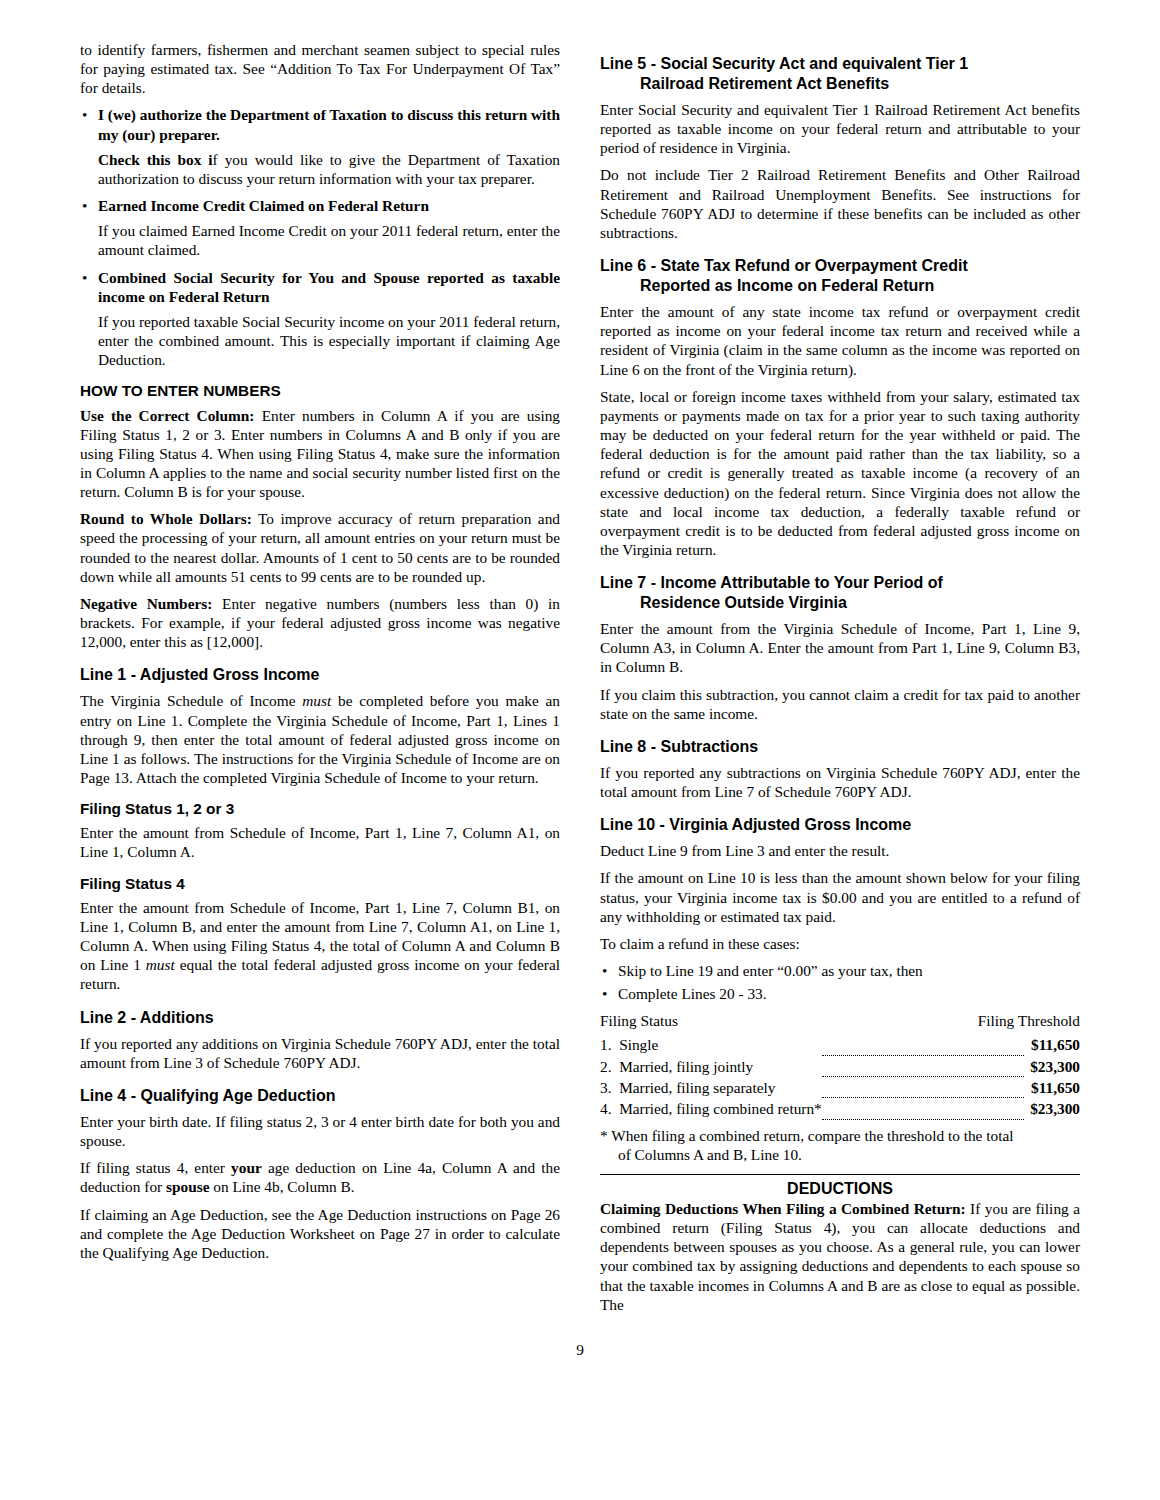to identify farmers, fishermen and merchant seamen subject to special rules for paying estimated tax. See “Addition To Tax For Underpayment Of Tax” for details.
I (we) authorize the Department of Taxation to discuss this return with my (our) preparer.
Check this box if you would like to give the Department of Taxation authorization to discuss your return information with your tax preparer.
Earned Income Credit Claimed on Federal Return
If you claimed Earned Income Credit on your 2011 federal return, enter the amount claimed.
Combined Social Security for You and Spouse reported as taxable income on Federal Return
If you reported taxable Social Security income on your 2011 federal return, enter the combined amount. This is especially important if claiming Age Deduction.
HOW TO ENTER NUMBERS
Use the Correct Column: Enter numbers in Column A if you are using Filing Status 1, 2 or 3. Enter numbers in Columns A and B only if you are using Filing Status 4. When using Filing Status 4, make sure the information in Column A applies to the name and social security number listed first on the return. Column B is for your spouse.
Round to Whole Dollars: To improve accuracy of return preparation and speed the processing of your return, all amount entries on your return must be rounded to the nearest dollar. Amounts of 1 cent to 50 cents are to be rounded down while all amounts 51 cents to 99 cents are to be rounded up.
Negative Numbers: Enter negative numbers (numbers less than 0) in brackets. For example, if your federal adjusted gross income was negative 12,000, enter this as [12,000].
Line 1 - Adjusted Gross Income
The Virginia Schedule of Income must be completed before you make an entry on Line 1. Complete the Virginia Schedule of Income, Part 1, Lines 1 through 9, then enter the total amount of federal adjusted gross income on Line 1 as follows. The instructions for the Virginia Schedule of Income are on Page 13. Attach the completed Virginia Schedule of Income to your return.
Filing Status 1, 2 or 3
Enter the amount from Schedule of Income, Part 1, Line 7, Column A1, on Line 1, Column A.
Filing Status 4
Enter the amount from Schedule of Income, Part 1, Line 7, Column B1, on Line 1, Column B, and enter the amount from Line 7, Column A1, on Line 1, Column A. When using Filing Status 4, the total of Column A and Column B on Line 1 must equal the total federal adjusted gross income on your federal return.
Line 2 - Additions
If you reported any additions on Virginia Schedule 760PY ADJ, enter the total amount from Line 3 of Schedule 760PY ADJ.
Line 4 - Qualifying Age Deduction
Enter your birth date. If filing status 2, 3 or 4 enter birth date for both you and spouse.
If filing status 4, enter your age deduction on Line 4a, Column A and the deduction for spouse on Line 4b, Column B.
If claiming an Age Deduction, see the Age Deduction instructions on Page 26 and complete the Age Deduction Worksheet on Page 27 in order to calculate the Qualifying Age Deduction.
Line 5 - Social Security Act and equivalent Tier 1
Railroad Retirement Act Benefits
Enter Social Security and equivalent Tier 1 Railroad Retirement Act benefits reported as taxable income on your federal return and attributable to your period of residence in Virginia.
Do not include Tier 2 Railroad Retirement Benefits and Other Railroad Retirement and Railroad Unemployment Benefits. See instructions for Schedule 760PY ADJ to determine if these benefits can be included as other subtractions.
Line 6 - State Tax Refund or Overpayment Credit
Reported as Income on Federal Return
Enter the amount of any state income tax refund or overpayment credit reported as income on your federal income tax return and received while a resident of Virginia (claim in the same column as the income was reported on Line 6 on the front of the Virginia return).
State, local or foreign income taxes withheld from your salary, estimated tax payments or payments made on tax for a prior year to such taxing authority may be deducted on your federal return for the year withheld or paid. The federal deduction is for the amount paid rather than the tax liability, so a refund or credit is generally treated as taxable income (a recovery of an excessive deduction) on the federal return. Since Virginia does not allow the state and local income tax deduction, a federally taxable refund or overpayment credit is to be deducted from federal adjusted gross income on the Virginia return.
Line 7 - Income Attributable to Your Period of
Residence Outside Virginia
Enter the amount from the Virginia Schedule of Income, Part 1, Line 9, Column A3, in Column A. Enter the amount from Part 1, Line 9, Column B3, in Column B.
If you claim this subtraction, you cannot claim a credit for tax paid to another state on the same income.
Line 8 - Subtractions
If you reported any subtractions on Virginia Schedule 760PY ADJ, enter the total amount from Line 7 of Schedule 760PY ADJ.
Line 10 - Virginia Adjusted Gross Income
Deduct Line 9 from Line 3 and enter the result.
If the amount on Line 10 is less than the amount shown below for your filing status, your Virginia income tax is $0.00 and you are entitled to a refund of any withholding or estimated tax paid.
To claim a refund in these cases:
Skip to Line 19 and enter “0.00” as your tax, then
Complete Lines 20 - 33.
Filing Status Filing Threshold
| 1. Single | | $11,650 |
| 2. Married, filing jointly | | $23,300 |
| 3. Married, filing separately | | $11,650 |
| 4. Married, filing combined return* | | $23,300 |
* When filing a combined return, compare the threshold to the totalof Columns A and B, Line 10.
DEDUCTIONS
Claiming Deductions When Filing a Combined Return: If you are filing a combined return (Filing Status 4), you can allocate deductions and dependents between spouses as you choose. As a general rule, you can lower your combined tax by assigning deductions and dependents to each spouse so that the taxable incomes in Columns A and B are as close to equal as possible. The
9